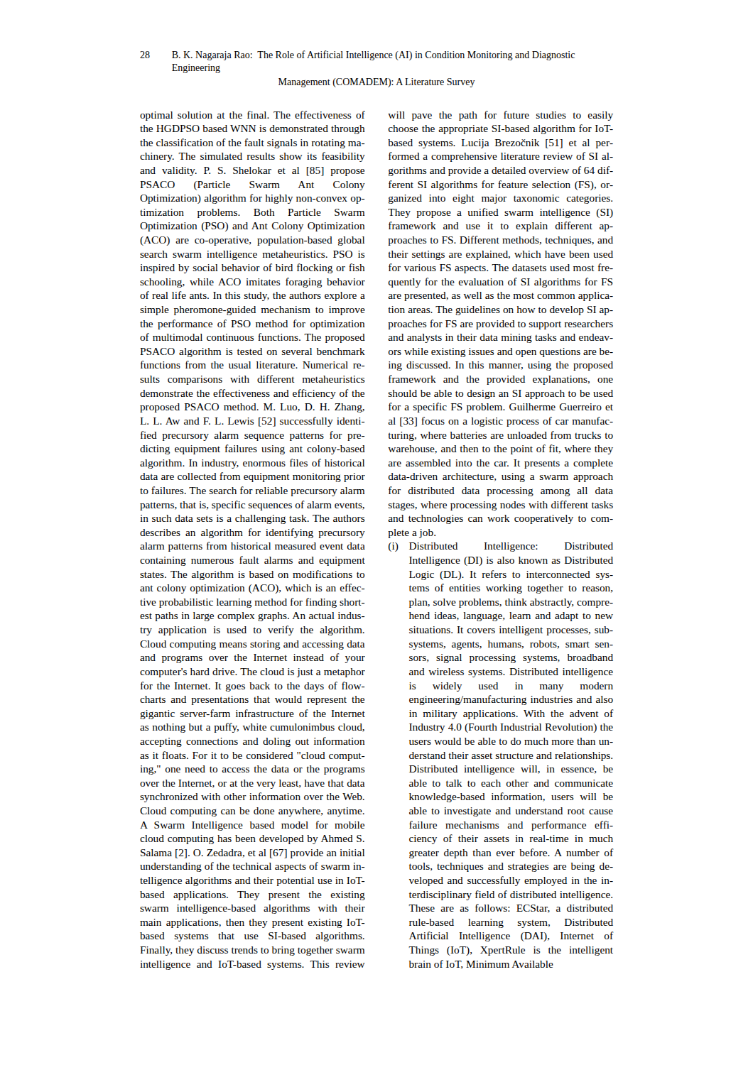28 B. K. Nagaraja Rao: The Role of Artificial Intelligence (AI) in Condition Monitoring and Diagnostic Engineering
Management (COMADEM): A Literature Survey
optimal solution at the final. The effectiveness of the HGDPSO based WNN is demonstrated through the classification of the fault signals in rotating machinery. The simulated results show its feasibility and validity. P. S. Shelokar et al [85] propose PSACO (Particle Swarm Ant Colony Optimization) algorithm for highly non-convex optimization problems. Both Particle Swarm Optimization (PSO) and Ant Colony Optimization (ACO) are co-operative, population-based global search swarm intelligence metaheuristics. PSO is inspired by social behavior of bird flocking or fish schooling, while ACO imitates foraging behavior of real life ants. In this study, the authors explore a simple pheromone-guided mechanism to improve the performance of PSO method for optimization of multimodal continuous functions. The proposed PSACO algorithm is tested on several benchmark functions from the usual literature. Numerical results comparisons with different metaheuristics demonstrate the effectiveness and efficiency of the proposed PSACO method. M. Luo, D. H. Zhang, L. L. Aw and F. L. Lewis [52] successfully identified precursory alarm sequence patterns for predicting equipment failures using ant colony-based algorithm. In industry, enormous files of historical data are collected from equipment monitoring prior to failures. The search for reliable precursory alarm patterns, that is, specific sequences of alarm events, in such data sets is a challenging task. The authors describes an algorithm for identifying precursory alarm patterns from historical measured event data containing numerous fault alarms and equipment states. The algorithm is based on modifications to ant colony optimization (ACO), which is an effective probabilistic learning method for finding shortest paths in large complex graphs. An actual industry application is used to verify the algorithm. Cloud computing means storing and accessing data and programs over the Internet instead of your computer's hard drive. The cloud is just a metaphor for the Internet. It goes back to the days of flowcharts and presentations that would represent the gigantic server-farm infrastructure of the Internet as nothing but a puffy, white cumulonimbus cloud, accepting connections and doling out information as it floats. For it to be considered "cloud computing," one need to access the data or the programs over the Internet, or at the very least, have that data synchronized with other information over the Web. Cloud computing can be done anywhere, anytime. A Swarm Intelligence based model for mobile cloud computing has been developed by Ahmed S. Salama [2]. O. Zedadra, et al [67] provide an initial understanding of the technical aspects of swarm intelligence algorithms and their potential use in IoT-based applications. They present the existing swarm intelligence-based algorithms with their main applications, then they present existing IoT-based systems that use SI-based algorithms. Finally, they discuss trends to bring together swarm intelligence and IoT-based systems. This review will pave the path for future studies to easily choose the appropriate SI-based algorithm for IoT-based systems. Lucija Brezočnik [51] et al performed a comprehensive literature review of SI algorithms and provide a detailed overview of 64 different SI algorithms for feature selection (FS), organized into eight major taxonomic categories. They propose a unified swarm intelligence (SI) framework and use it to explain different approaches to FS. Different methods, techniques, and their settings are explained, which have been used for various FS aspects. The datasets used most frequently for the evaluation of SI algorithms for FS are presented, as well as the most common application areas. The guidelines on how to develop SI approaches for FS are provided to support researchers and analysts in their data mining tasks and endeavors while existing issues and open questions are being discussed. In this manner, using the proposed framework and the provided explanations, one should be able to design an SI approach to be used for a specific FS problem. Guilherme Guerreiro et al [33] focus on a logistic process of car manufacturing, where batteries are unloaded from trucks to warehouse, and then to the point of fit, where they are assembled into the car. It presents a complete data-driven architecture, using a swarm approach for distributed data processing among all data stages, where processing nodes with different tasks and technologies can work cooperatively to complete a job.
Distributed Intelligence: Distributed Intelligence (DI) is also known as Distributed Logic (DL). It refers to interconnected systems of entities working together to reason, plan, solve problems, think abstractly, comprehend ideas, language, learn and adapt to new situations. It covers intelligent processes, sub-systems, agents, humans, robots, smart sensors, signal processing systems, broadband and wireless systems. Distributed intelligence is widely used in many modern engineering/manufacturing industries and also in military applications. With the advent of Industry 4.0 (Fourth Industrial Revolution) the users would be able to do much more than understand their asset structure and relationships. Distributed intelligence will, in essence, be able to talk to each other and communicate knowledge-based information, users will be able to investigate and understand root cause failure mechanisms and performance efficiency of their assets in real-time in much greater depth than ever before. A number of tools, techniques and strategies are being developed and successfully employed in the interdisciplinary field of distributed intelligence. These are as follows: ECStar, a distributed rule-based learning system, Distributed Artificial Intelligence (DAI), Internet of Things (IoT), XpertRule is the intelligent brain of IoT, Minimum Available